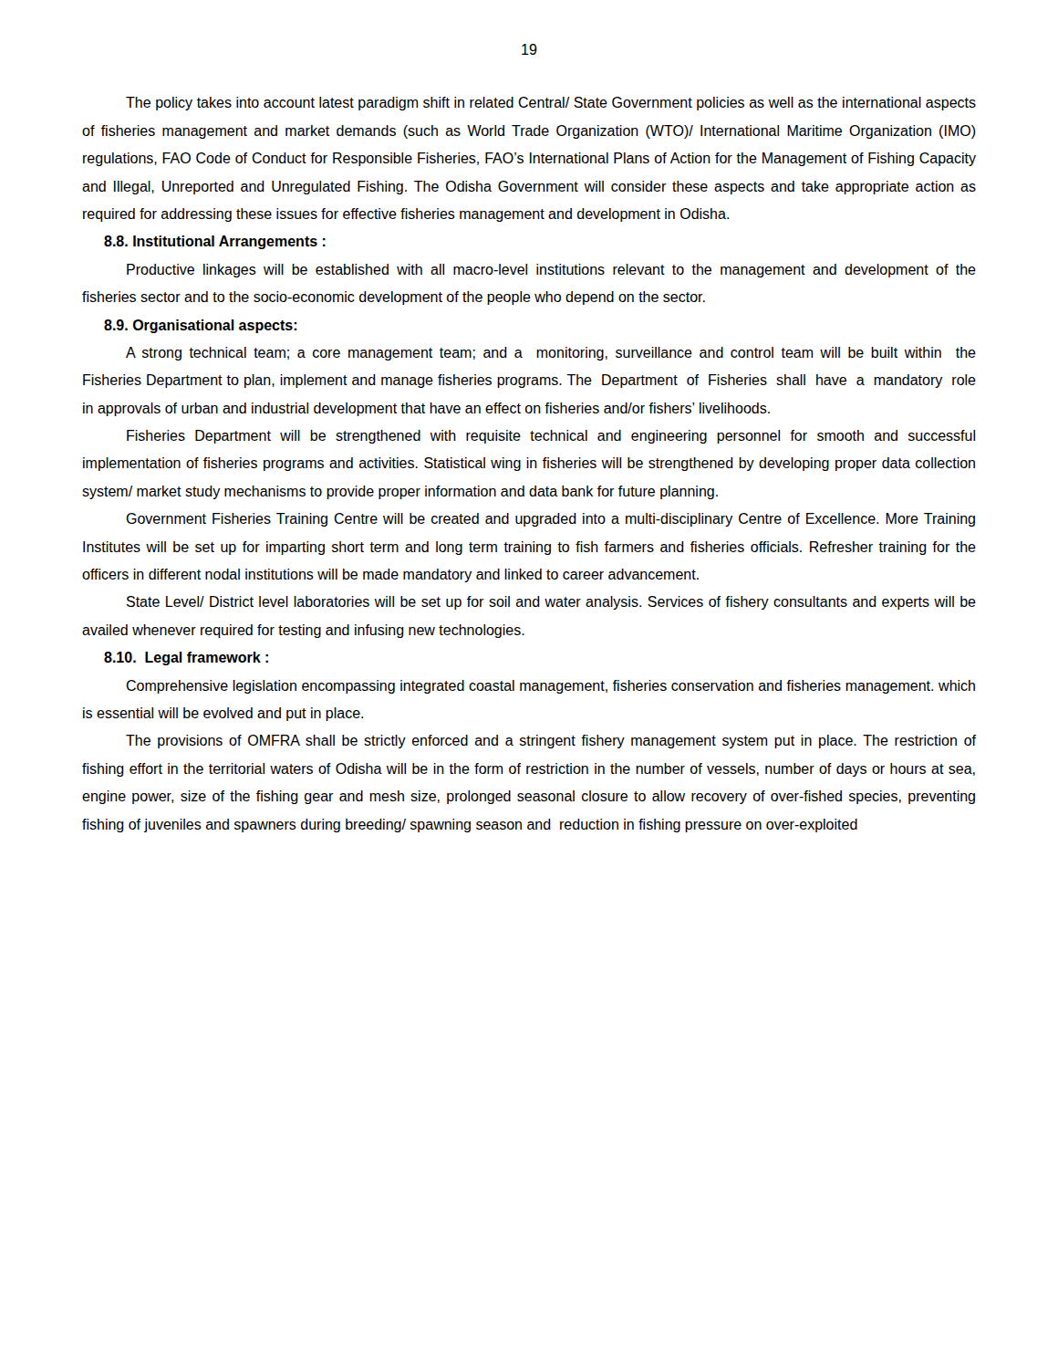19
The policy takes into account latest paradigm shift in related Central/ State Government policies as well as the international aspects of fisheries management and market demands (such as World Trade Organization (WTO)/ International Maritime Organization (IMO) regulations, FAO Code of Conduct for Responsible Fisheries, FAO’s International Plans of Action for the Management of Fishing Capacity and Illegal, Unreported and Unregulated Fishing. The Odisha Government will consider these aspects and take appropriate action as required for addressing these issues for effective fisheries management and development in Odisha.
8.8. Institutional Arrangements :
Productive linkages will be established with all macro-level institutions relevant to the management and development of the fisheries sector and to the socio-economic development of the people who depend on the sector.
8.9. Organisational aspects:
A strong technical team; a core management team; and a monitoring, surveillance and control team will be built within the Fisheries Department to plan, implement and manage fisheries programs. The Department of Fisheries shall have a mandatory role in approvals of urban and industrial development that have an effect on fisheries and/or fishers’ livelihoods.
Fisheries Department will be strengthened with requisite technical and engineering personnel for smooth and successful implementation of fisheries programs and activities. Statistical wing in fisheries will be strengthened by developing proper data collection system/ market study mechanisms to provide proper information and data bank for future planning.
Government Fisheries Training Centre will be created and upgraded into a multi-disciplinary Centre of Excellence. More Training Institutes will be set up for imparting short term and long term training to fish farmers and fisheries officials. Refresher training for the officers in different nodal institutions will be made mandatory and linked to career advancement.
State Level/ District level laboratories will be set up for soil and water analysis. Services of fishery consultants and experts will be availed whenever required for testing and infusing new technologies.
8.10. Legal framework :
Comprehensive legislation encompassing integrated coastal management, fisheries conservation and fisheries management. which is essential will be evolved and put in place.
The provisions of OMFRA shall be strictly enforced and a stringent fishery management system put in place. The restriction of fishing effort in the territorial waters of Odisha will be in the form of restriction in the number of vessels, number of days or hours at sea, engine power, size of the fishing gear and mesh size, prolonged seasonal closure to allow recovery of over-fished species, preventing fishing of juveniles and spawners during breeding/ spawning season and reduction in fishing pressure on over-exploited